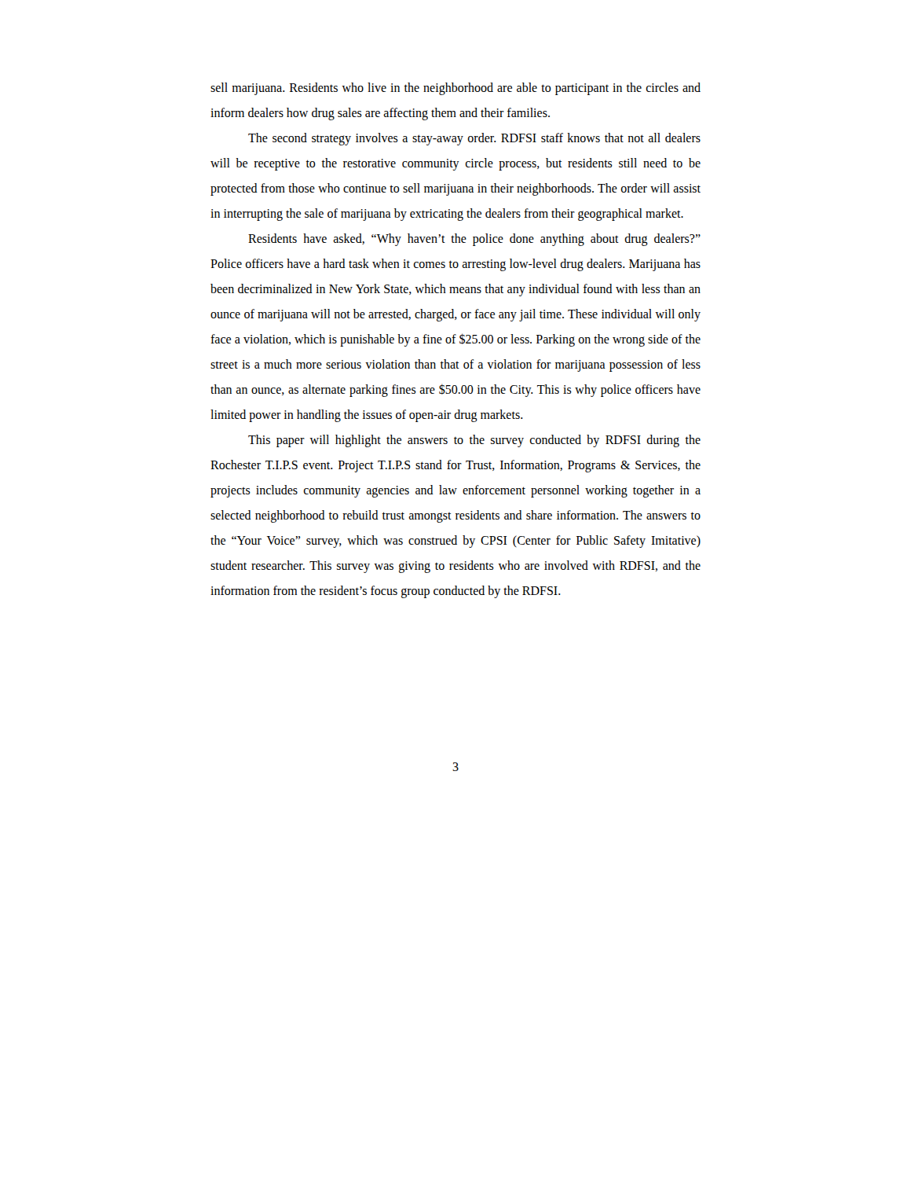sell marijuana. Residents who live in the neighborhood are able to participant in the circles and inform dealers how drug sales are affecting them and their families.
The second strategy involves a stay-away order. RDFSI staff knows that not all dealers will be receptive to the restorative community circle process, but residents still need to be protected from those who continue to sell marijuana in their neighborhoods. The order will assist in interrupting the sale of marijuana by extricating the dealers from their geographical market.
Residents have asked, “Why haven’t the police done anything about drug dealers?” Police officers have a hard task when it comes to arresting low-level drug dealers. Marijuana has been decriminalized in New York State, which means that any individual found with less than an ounce of marijuana will not be arrested, charged, or face any jail time. These individual will only face a violation, which is punishable by a fine of $25.00 or less. Parking on the wrong side of the street is a much more serious violation than that of a violation for marijuana possession of less than an ounce, as alternate parking fines are $50.00 in the City. This is why police officers have limited power in handling the issues of open-air drug markets.
This paper will highlight the answers to the survey conducted by RDFSI during the Rochester T.I.P.S event. Project T.I.P.S stand for Trust, Information, Programs & Services, the projects includes community agencies and law enforcement personnel working together in a selected neighborhood to rebuild trust amongst residents and share information. The answers to the “Your Voice” survey, which was construed by CPSI (Center for Public Safety Imitative) student researcher. This survey was giving to residents who are involved with RDFSI, and the information from the resident’s focus group conducted by the RDFSI.
3